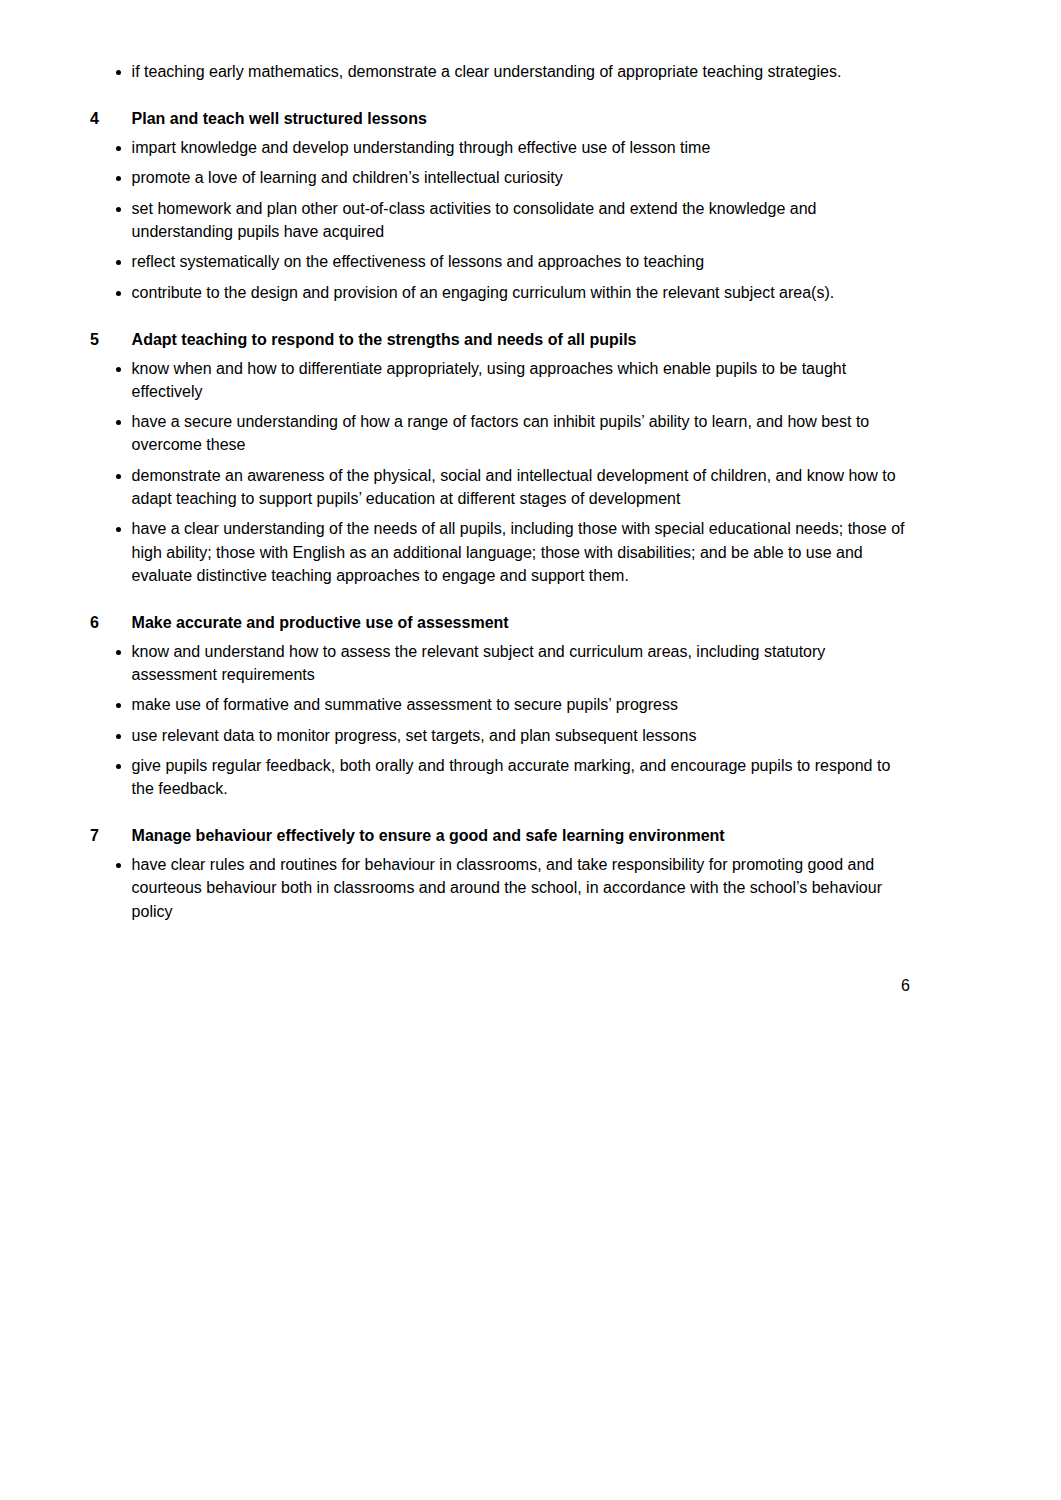if teaching early mathematics, demonstrate a clear understanding of appropriate teaching strategies.
4 Plan and teach well structured lessons
impart knowledge and develop understanding through effective use of lesson time
promote a love of learning and children’s intellectual curiosity
set homework and plan other out-of-class activities to consolidate and extend the knowledge and understanding pupils have acquired
reflect systematically on the effectiveness of lessons and approaches to teaching
contribute to the design and provision of an engaging curriculum within the relevant subject area(s).
5 Adapt teaching to respond to the strengths and needs of all pupils
know when and how to differentiate appropriately, using approaches which enable pupils to be taught effectively
have a secure understanding of how a range of factors can inhibit pupils’ ability to learn, and how best to overcome these
demonstrate an awareness of the physical, social and intellectual development of children, and know how to adapt teaching to support pupils’ education at different stages of development
have a clear understanding of the needs of all pupils, including those with special educational needs; those of high ability; those with English as an additional language; those with disabilities; and be able to use and evaluate distinctive teaching approaches to engage and support them.
6 Make accurate and productive use of assessment
know and understand how to assess the relevant subject and curriculum areas, including statutory assessment requirements
make use of formative and summative assessment to secure pupils’ progress
use relevant data to monitor progress, set targets, and plan subsequent lessons
give pupils regular feedback, both orally and through accurate marking, and encourage pupils to respond to the feedback.
7 Manage behaviour effectively to ensure a good and safe learning environment
have clear rules and routines for behaviour in classrooms, and take responsibility for promoting good and courteous behaviour both in classrooms and around the school, in accordance with the school’s behaviour policy
6